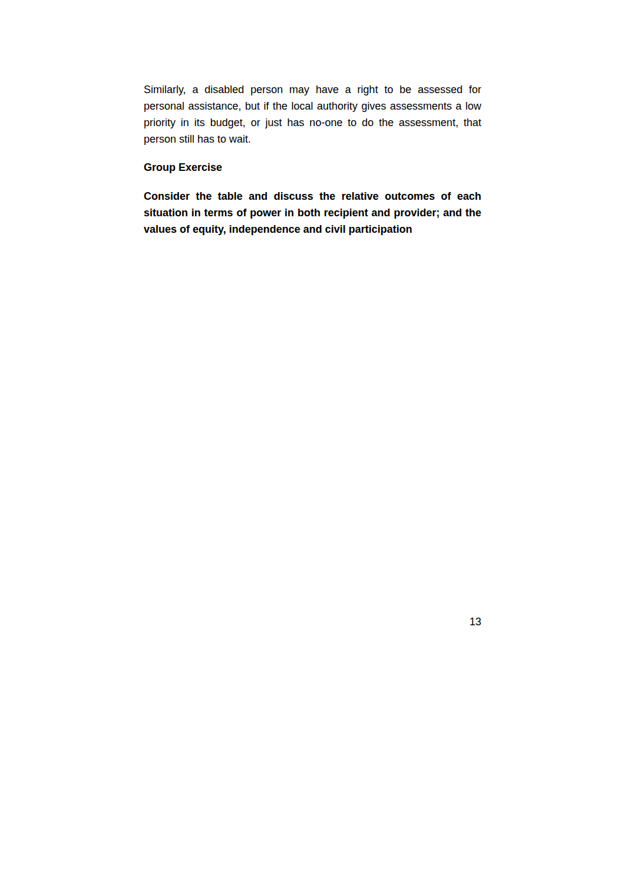Similarly, a disabled person may have a right to be assessed for personal assistance, but if the local authority gives assessments a low priority in its budget, or just has no-one to do the assessment, that person still has to wait.
Group Exercise
Consider the table and discuss the relative outcomes of each situation in terms of power in both recipient and provider; and the values of equity, independence and civil participation
13